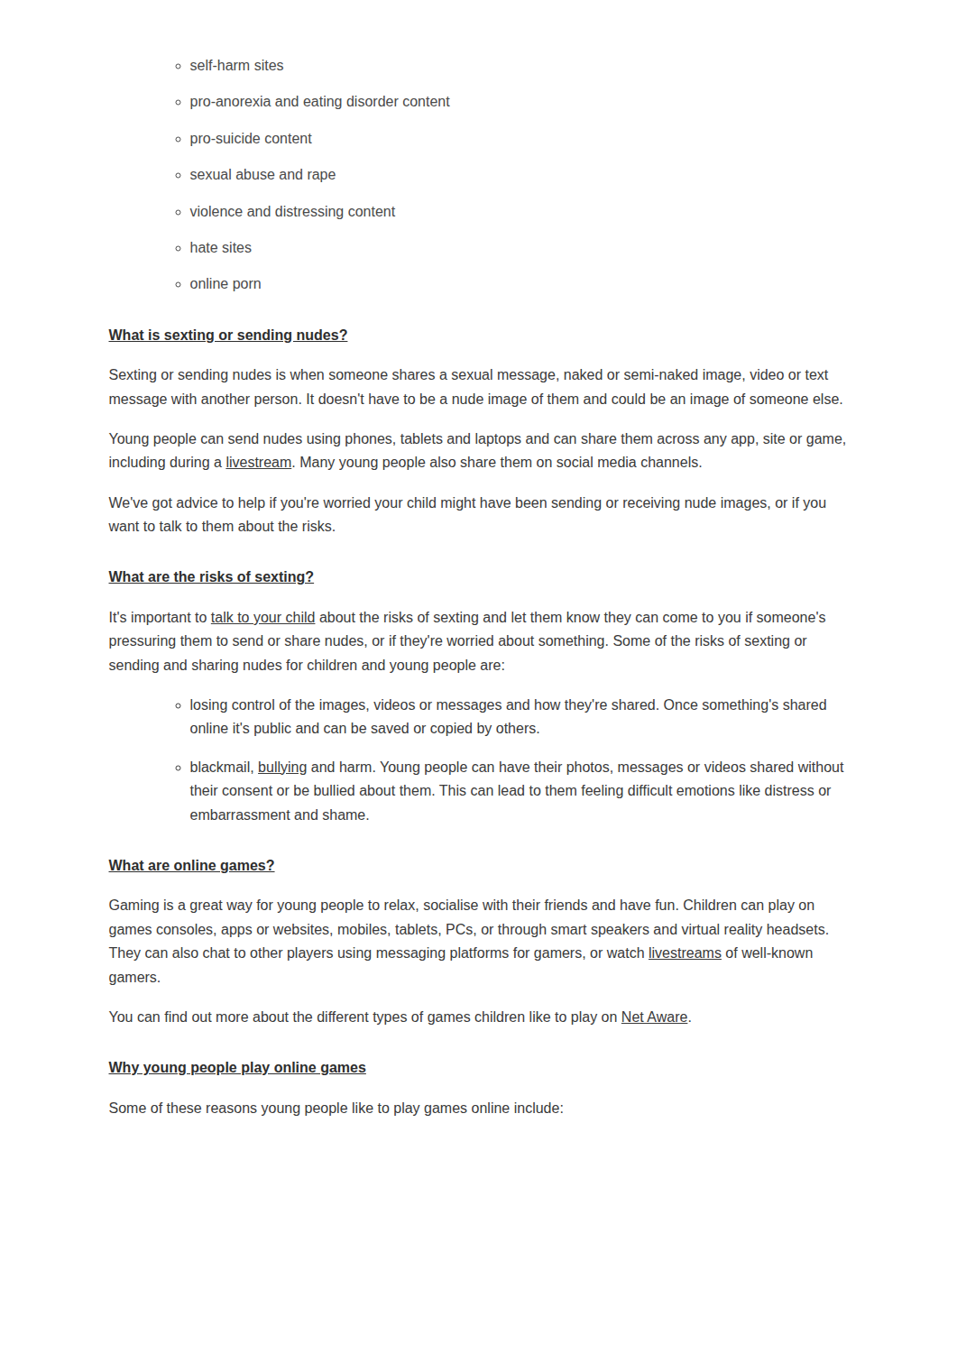self-harm sites
pro-anorexia and eating disorder content
pro-suicide content
sexual abuse and rape
violence and distressing content
hate sites
online porn
What is sexting or sending nudes?
Sexting or sending nudes is when someone shares a sexual message, naked or semi-naked image, video or text message with another person. It doesn't have to be a nude image of them and could be an image of someone else.
Young people can send nudes using phones, tablets and laptops and can share them across any app, site or game, including during a livestream. Many young people also share them on social media channels.
We've got advice to help if you're worried your child might have been sending or receiving nude images, or if you want to talk to them about the risks.
What are the risks of sexting?
It's important to talk to your child about the risks of sexting and let them know they can come to you if someone's pressuring them to send or share nudes, or if they're worried about something. Some of the risks of sexting or sending and sharing nudes for children and young people are:
losing control of the images, videos or messages and how they're shared. Once something's shared online it's public and can be saved or copied by others.
blackmail, bullying and harm. Young people can have their photos, messages or videos shared without their consent or be bullied about them. This can lead to them feeling difficult emotions like distress or embarrassment and shame.
What are online games?
Gaming is a great way for young people to relax, socialise with their friends and have fun. Children can play on games consoles, apps or websites, mobiles, tablets, PCs, or through smart speakers and virtual reality headsets. They can also chat to other players using messaging platforms for gamers, or watch livestreams of well-known gamers.
You can find out more about the different types of games children like to play on Net Aware.
Why young people play online games
Some of these reasons young people like to play games online include: